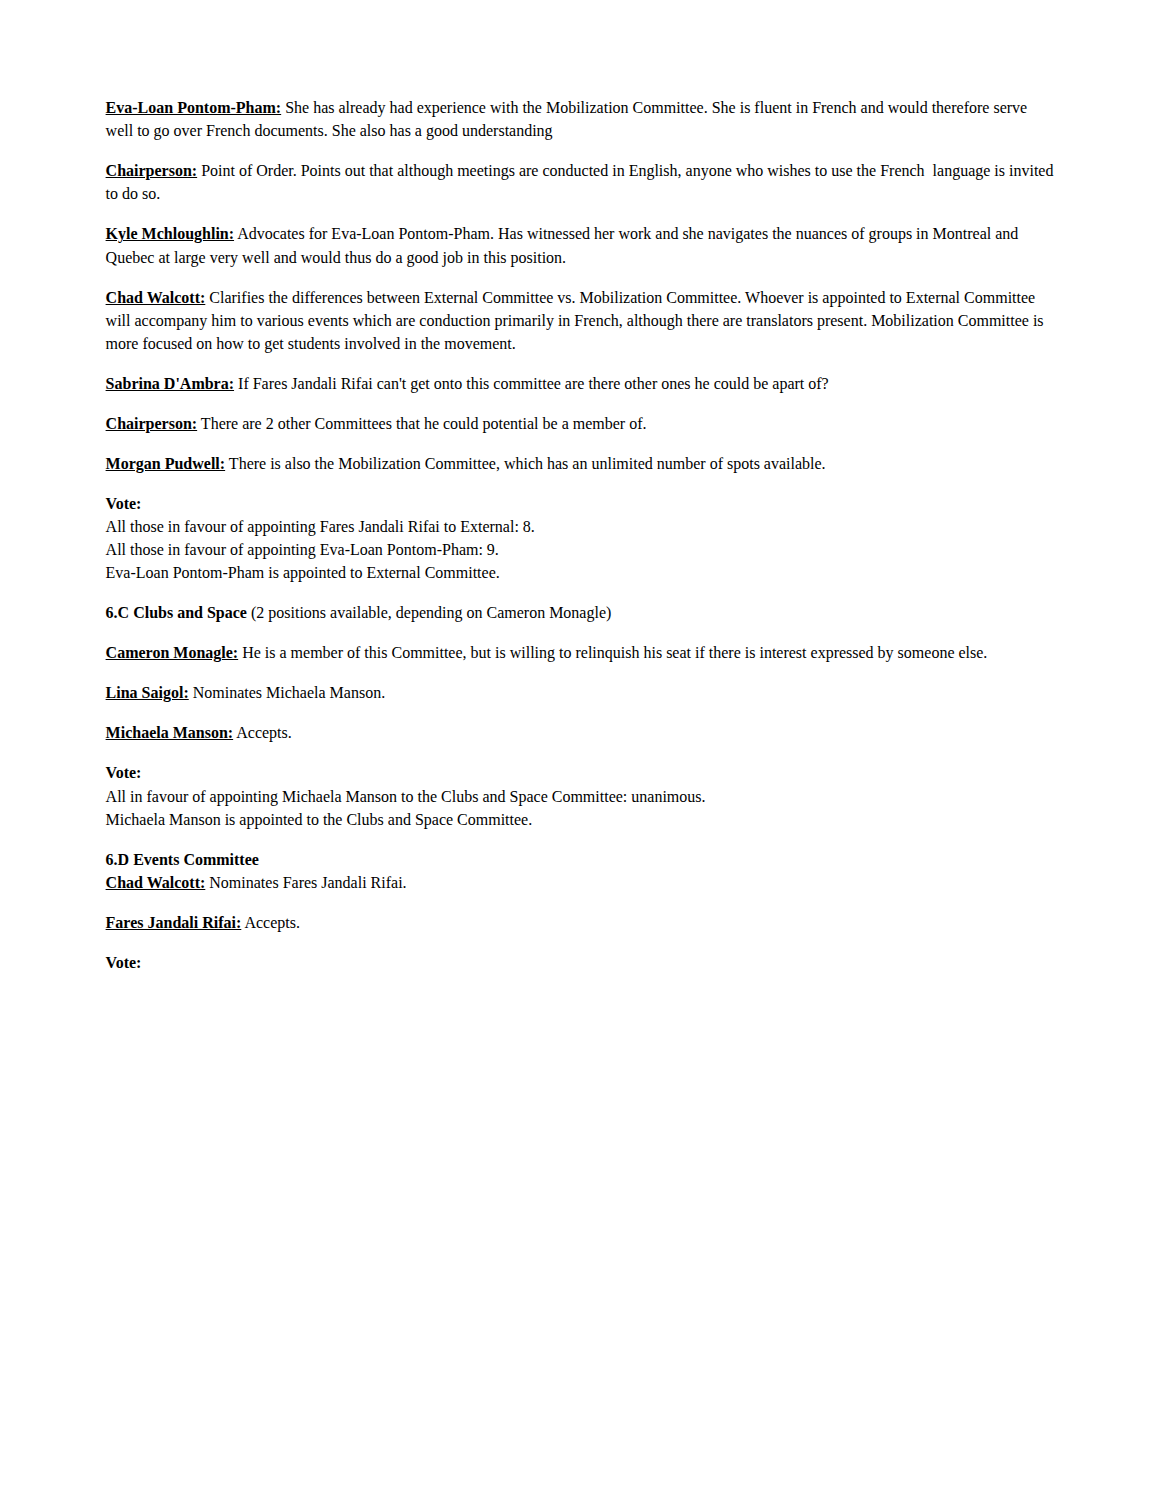Eva-Loan Pontom-Pham: She has already had experience with the Mobilization Committee. She is fluent in French and would therefore serve well to go over French documents. She also has a good understanding
Chairperson: Point of Order. Points out that although meetings are conducted in English, anyone who wishes to use the French language is invited to do so.
Kyle Mchloughlin: Advocates for Eva-Loan Pontom-Pham. Has witnessed her work and she navigates the nuances of groups in Montreal and Quebec at large very well and would thus do a good job in this position.
Chad Walcott: Clarifies the differences between External Committee vs. Mobilization Committee. Whoever is appointed to External Committee will accompany him to various events which are conduction primarily in French, although there are translators present. Mobilization Committee is more focused on how to get students involved in the movement.
Sabrina D'Ambra: If Fares Jandali Rifai can't get onto this committee are there other ones he could be apart of?
Chairperson: There are 2 other Committees that he could potential be a member of.
Morgan Pudwell: There is also the Mobilization Committee, which has an unlimited number of spots available.
Vote:
All those in favour of appointing Fares Jandali Rifai to External: 8.
All those in favour of appointing Eva-Loan Pontom-Pham: 9.
Eva-Loan Pontom-Pham is appointed to External Committee.
6.C Clubs and Space (2 positions available, depending on Cameron Monagle)
Cameron Monagle: He is a member of this Committee, but is willing to relinquish his seat if there is interest expressed by someone else.
Lina Saigol: Nominates Michaela Manson.
Michaela Manson: Accepts.
Vote:
All in favour of appointing Michaela Manson to the Clubs and Space Committee: unanimous.
Michaela Manson is appointed to the Clubs and Space Committee.
6.D Events Committee
Chad Walcott: Nominates Fares Jandali Rifai.
Fares Jandali Rifai: Accepts.
Vote: